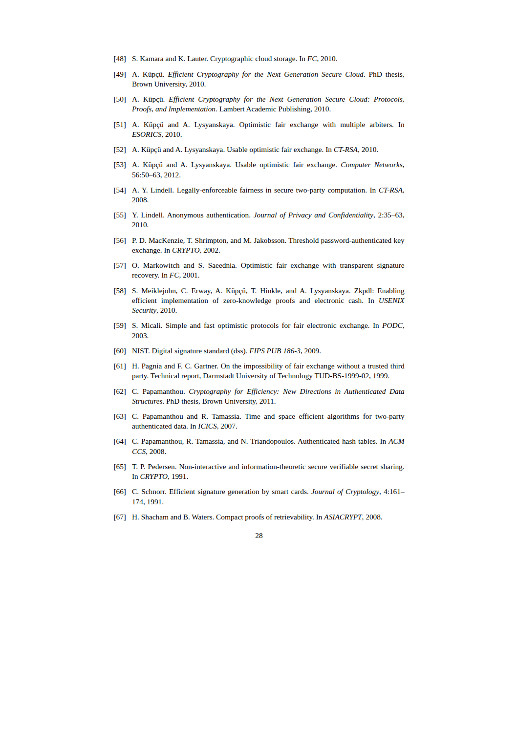[48] S. Kamara and K. Lauter. Cryptographic cloud storage. In FC, 2010.
[49] A. Küpçü. Efficient Cryptography for the Next Generation Secure Cloud. PhD thesis, Brown University, 2010.
[50] A. Küpçü. Efficient Cryptography for the Next Generation Secure Cloud: Protocols, Proofs, and Implementation. Lambert Academic Publishing, 2010.
[51] A. Küpçü and A. Lysyanskaya. Optimistic fair exchange with multiple arbiters. In ESORICS, 2010.
[52] A. Küpçü and A. Lysyanskaya. Usable optimistic fair exchange. In CT-RSA, 2010.
[53] A. Küpçü and A. Lysyanskaya. Usable optimistic fair exchange. Computer Networks, 56:50–63, 2012.
[54] A. Y. Lindell. Legally-enforceable fairness in secure two-party computation. In CT-RSA, 2008.
[55] Y. Lindell. Anonymous authentication. Journal of Privacy and Confidentiality, 2:35–63, 2010.
[56] P. D. MacKenzie, T. Shrimpton, and M. Jakobsson. Threshold password-authenticated key exchange. In CRYPTO, 2002.
[57] O. Markowitch and S. Saeednia. Optimistic fair exchange with transparent signature recovery. In FC, 2001.
[58] S. Meiklejohn, C. Erway, A. Küpçü, T. Hinkle, and A. Lysyanskaya. Zkpdl: Enabling efficient implementation of zero-knowledge proofs and electronic cash. In USENIX Security, 2010.
[59] S. Micali. Simple and fast optimistic protocols for fair electronic exchange. In PODC, 2003.
[60] NIST. Digital signature standard (dss). FIPS PUB 186-3, 2009.
[61] H. Pagnia and F. C. Gartner. On the impossibility of fair exchange without a trusted third party. Technical report, Darmstadt University of Technology TUD-BS-1999-02, 1999.
[62] C. Papamanthou. Cryptography for Efficiency: New Directions in Authenticated Data Structures. PhD thesis, Brown University, 2011.
[63] C. Papamanthou and R. Tamassia. Time and space efficient algorithms for two-party authenticated data. In ICICS, 2007.
[64] C. Papamanthou, R. Tamassia, and N. Triandopoulos. Authenticated hash tables. In ACM CCS, 2008.
[65] T. P. Pedersen. Non-interactive and information-theoretic secure verifiable secret sharing. In CRYPTO, 1991.
[66] C. Schnorr. Efficient signature generation by smart cards. Journal of Cryptology, 4:161–174, 1991.
[67] H. Shacham and B. Waters. Compact proofs of retrievability. In ASIACRYPT, 2008.
28